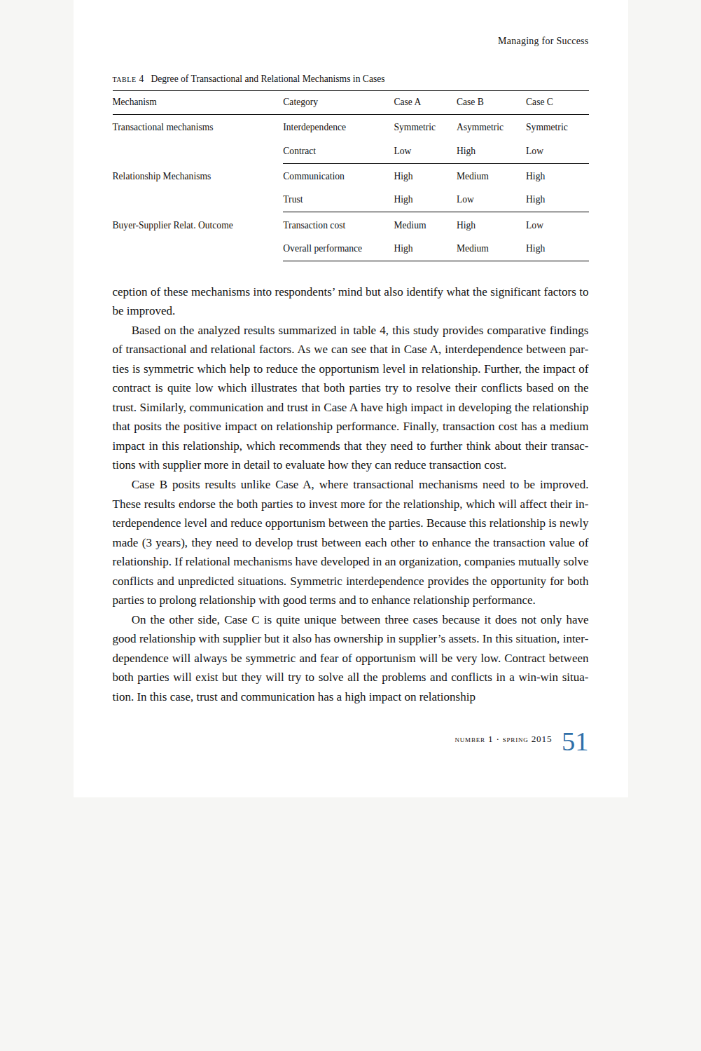Managing for Success
table 4 Degree of Transactional and Relational Mechanisms in Cases
| Mechanism | Category | Case A | Case B | Case C |
| --- | --- | --- | --- | --- |
| Transactional mechanisms | Interdependence | Symmetric | Asymmetric | Symmetric |
| Contract | Low | High | Low |
| Relationship Mechanisms | Communication | High | Medium | High |
| Trust | High | Low | High |
| Buyer-Supplier Relat. Outcome | Transaction cost | Medium | High | Low |
| Overall performance | High | Medium | High |
ception of these mechanisms into respondents’ mind but also identify what the significant factors to be improved.
Based on the analyzed results summarized in table 4, this study provides comparative findings of transactional and relational factors. As we can see that in Case A, interdependence between parties is symmetric which help to reduce the opportunism level in relationship. Further, the impact of contract is quite low which illustrates that both parties try to resolve their conflicts based on the trust. Similarly, communication and trust in Case A have high impact in developing the relationship that posits the positive impact on relationship performance. Finally, transaction cost has a medium impact in this relationship, which recommends that they need to further think about their transactions with supplier more in detail to evaluate how they can reduce transaction cost.
Case B posits results unlike Case A, where transactional mechanisms need to be improved. These results endorse the both parties to invest more for the relationship, which will affect their interdependence level and reduce opportunism between the parties. Because this relationship is newly made (3 years), they need to develop trust between each other to enhance the transaction value of relationship. If relational mechanisms have developed in an organization, companies mutually solve conflicts and unpredicted situations. Symmetric interdependence provides the opportunity for both parties to prolong relationship with good terms and to enhance relationship performance.
On the other side, Case C is quite unique between three cases because it does not only have good relationship with supplier but it also has ownership in supplier’s assets. In this situation, interdependence will always be symmetric and fear of opportunism will be very low. Contract between both parties will exist but they will try to solve all the problems and conflicts in a win-win situation. In this case, trust and communication has a high impact on relationship
number 1 · spring 2015 51